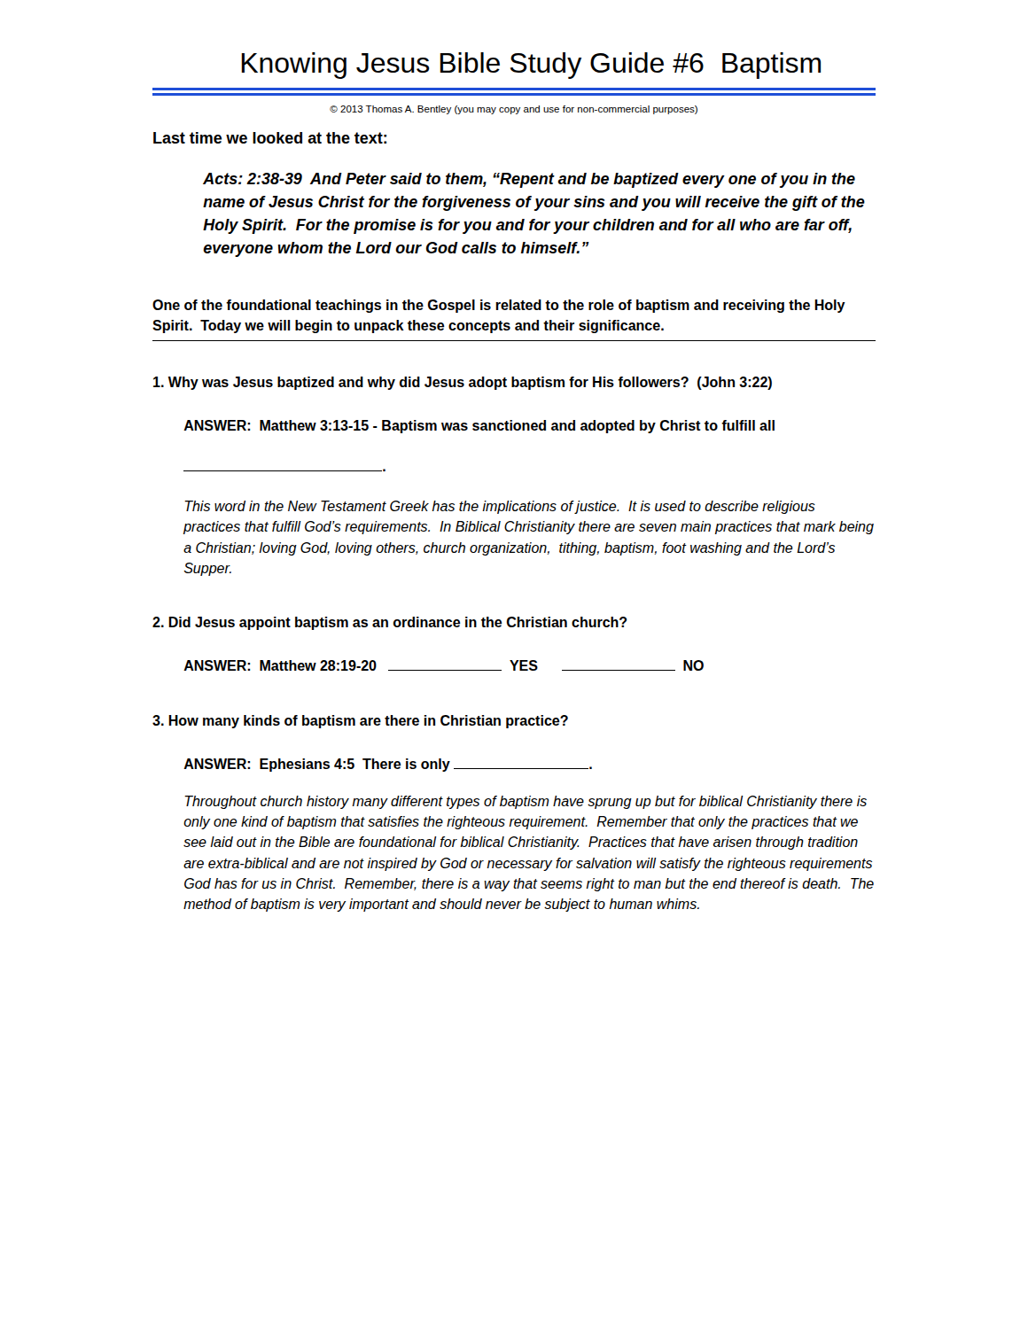Knowing Jesus Bible Study Guide #6 Baptism
© 2013 Thomas A. Bentley (you may copy and use for non-commercial purposes)
Last time we looked at the text:
Acts: 2:38-39 And Peter said to them, “Repent and be baptized every one of you in the name of Jesus Christ for the forgiveness of your sins and you will receive the gift of the Holy Spirit. For the promise is for you and for your children and for all who are far off, everyone whom the Lord our God calls to himself.”
One of the foundational teachings in the Gospel is related to the role of baptism and receiving the Holy Spirit. Today we will begin to unpack these concepts and their significance.
Why was Jesus baptized and why did Jesus adopt baptism for His followers? (John 3:22)
ANSWER: Matthew 3:13-15 - Baptism was sanctioned and adopted by Christ to fulfill all
.
This word in the New Testament Greek has the implications of justice. It is used to describe religious practices that fulfill God’s requirements. In Biblical Christianity there are seven main practices that mark being a Christian; loving God, loving others, church organization, tithing, baptism, foot washing and the Lord’s Supper.
Did Jesus appoint baptism as an ordinance in the Christian church?
ANSWER: Matthew 28:19-20 YES NO
How many kinds of baptism are there in Christian practice?
ANSWER: Ephesians 4:5 There is only .
Throughout church history many different types of baptism have sprung up but for biblical Christianity there is only one kind of baptism that satisfies the righteous requirement. Remember that only the practices that we see laid out in the Bible are foundational for biblical Christianity. Practices that have arisen through tradition are extra-biblical and are not inspired by God or necessary for salvation will satisfy the righteous requirements God has for us in Christ. Remember, there is a way that seems right to man but the end thereof is death. The method of baptism is very important and should never be subject to human whims.